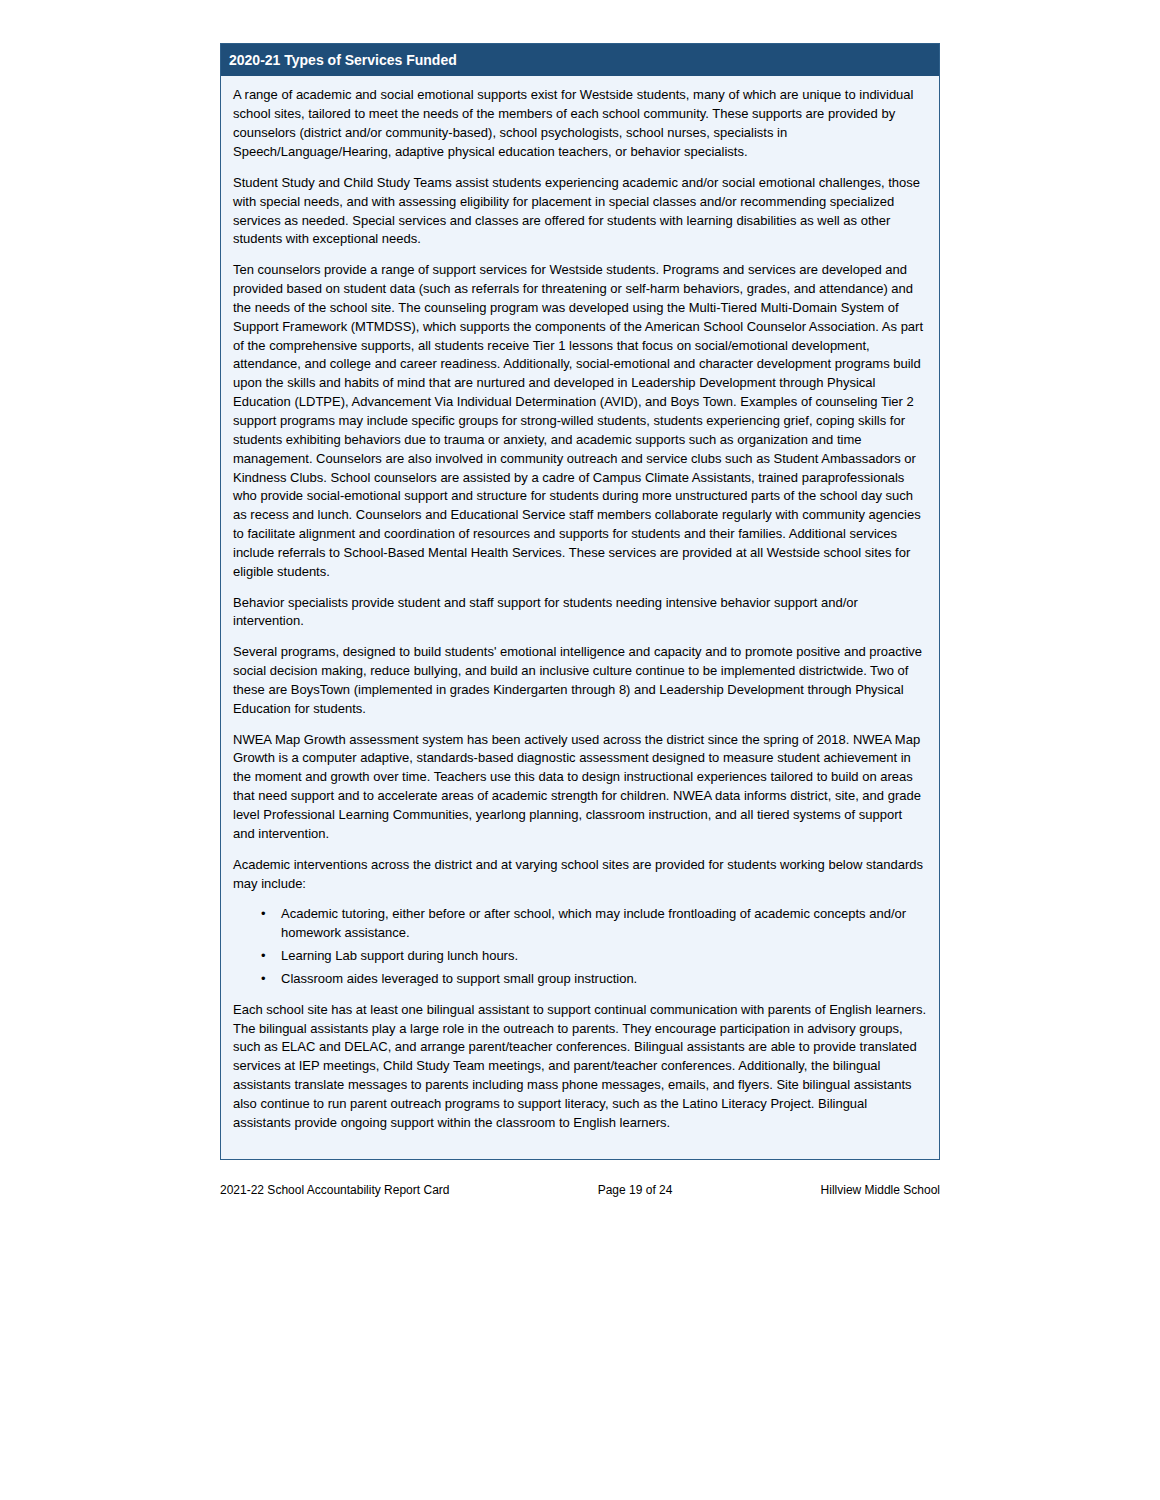2020-21 Types of Services Funded
A range of academic and social emotional supports exist for Westside students, many of which are unique to individual school sites, tailored to meet the needs of the members of each school community. These supports are provided by counselors (district and/or community-based), school psychologists, school nurses, specialists in Speech/Language/Hearing, adaptive physical education teachers, or behavior specialists.
Student Study and Child Study Teams assist students experiencing academic and/or social emotional challenges, those with special needs, and with assessing eligibility for placement in special classes and/or recommending specialized services as needed. Special services and classes are offered for students with learning disabilities as well as other students with exceptional needs.
Ten counselors provide a range of support services for Westside students. Programs and services are developed and provided based on student data (such as referrals for threatening or self-harm behaviors, grades, and attendance) and the needs of the school site. The counseling program was developed using the Multi-Tiered Multi-Domain System of Support Framework (MTMDSS), which supports the components of the American School Counselor Association. As part of the comprehensive supports, all students receive Tier 1 lessons that focus on social/emotional development, attendance, and college and career readiness. Additionally, social-emotional and character development programs build upon the skills and habits of mind that are nurtured and developed in Leadership Development through Physical Education (LDTPE), Advancement Via Individual Determination (AVID), and Boys Town. Examples of counseling Tier 2 support programs may include specific groups for strong-willed students, students experiencing grief, coping skills for students exhibiting behaviors due to trauma or anxiety, and academic supports such as organization and time management. Counselors are also involved in community outreach and service clubs such as Student Ambassadors or Kindness Clubs. School counselors are assisted by a cadre of Campus Climate Assistants, trained paraprofessionals who provide social-emotional support and structure for students during more unstructured parts of the school day such as recess and lunch. Counselors and Educational Service staff members collaborate regularly with community agencies to facilitate alignment and coordination of resources and supports for students and their families. Additional services include referrals to School-Based Mental Health Services. These services are provided at all Westside school sites for eligible students.
Behavior specialists provide student and staff support for students needing intensive behavior support and/or intervention.
Several programs, designed to build students' emotional intelligence and capacity and to promote positive and proactive social decision making, reduce bullying, and build an inclusive culture continue to be implemented districtwide. Two of these are BoysTown (implemented in grades Kindergarten through 8) and Leadership Development through Physical Education for students.
NWEA Map Growth assessment system has been actively used across the district since the spring of 2018. NWEA Map Growth is a computer adaptive, standards-based diagnostic assessment designed to measure student achievement in the moment and growth over time. Teachers use this data to design instructional experiences tailored to build on areas that need support and to accelerate areas of academic strength for children. NWEA data informs district, site, and grade level Professional Learning Communities, yearlong planning, classroom instruction, and all tiered systems of support and intervention.
Academic interventions across the district and at varying school sites are provided for students working below standards may include:
Academic tutoring, either before or after school, which may include frontloading of academic concepts and/or homework assistance.
Learning Lab support during lunch hours.
Classroom aides leveraged to support small group instruction.
Each school site has at least one bilingual assistant to support continual communication with parents of English learners. The bilingual assistants play a large role in the outreach to parents. They encourage participation in advisory groups, such as ELAC and DELAC, and arrange parent/teacher conferences. Bilingual assistants are able to provide translated services at IEP meetings, Child Study Team meetings, and parent/teacher conferences. Additionally, the bilingual assistants translate messages to parents including mass phone messages, emails, and flyers. Site bilingual assistants also continue to run parent outreach programs to support literacy, such as the Latino Literacy Project. Bilingual assistants provide ongoing support within the classroom to English learners.
2021-22 School Accountability Report Card
Page 19 of 24
Hillview Middle School